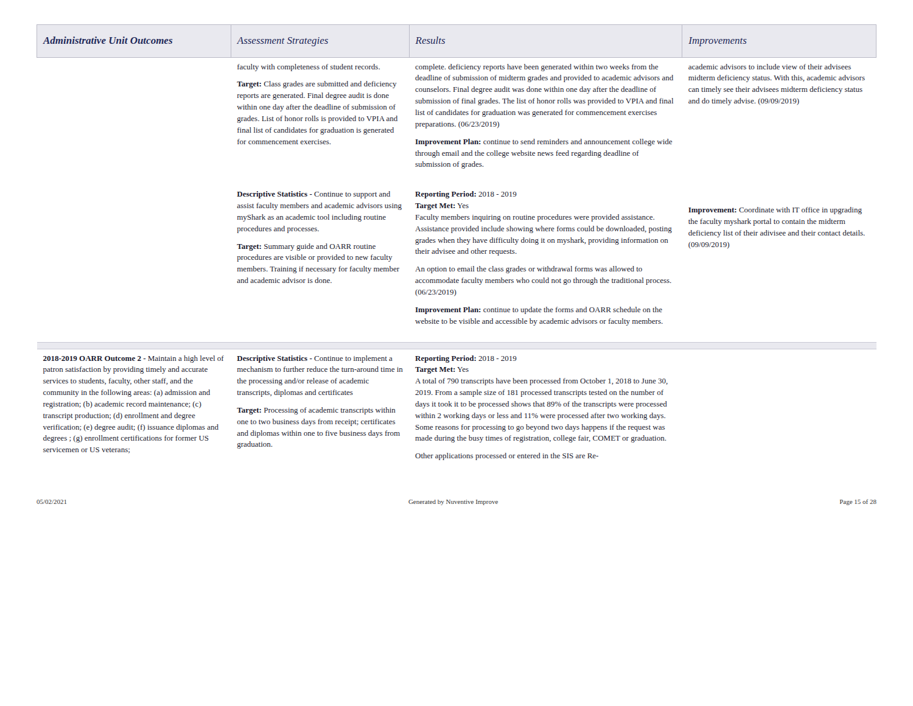| Administrative Unit Outcomes | Assessment Strategies | Results | Improvements |
| --- | --- | --- | --- |
| | faculty with completeness of student records. Target: Class grades are submitted and deficiency reports are generated. Final degree audit is done within one day after the deadline of submission of grades. List of honor rolls is provided to VPIA and final list of candidates for graduation is generated for commencement exercises. | complete. deficiency reports have been generated within two weeks from the deadline of submission of midterm grades and provided to academic advisors and counselors. Final degree audit was done within one day after the deadline of submission of final grades. The list of honor rolls was provided to VPIA and final list of candidates for graduation was generated for commencement exercises preparations. (06/23/2019) Improvement Plan: continue to send reminders and announcement college wide through email and the college website news feed regarding deadline of submission of grades. | academic advisors to include view of their advisees midterm deficiency status. With this, academic advisors can timely see their advisees midterm deficiency status and do timely advise. (09/09/2019) |
| | Descriptive Statistics - Continue to support and assist faculty members and academic advisors using myShark as an academic tool including routine procedures and processes. Target: Summary guide and OARR routine procedures are visible or provided to new faculty members. Training if necessary for faculty member and academic advisor is done. | Reporting Period: 2018 - 2019 Target Met: Yes Faculty members inquiring on routine procedures were provided assistance. Assistance provided include showing where forms could be downloaded, posting grades when they have difficulty doing it on myshark, providing information on their advisee and other requests. An option to email the class grades or withdrawal forms was allowed to accommodate faculty members who could not go through the traditional process. (06/23/2019) Improvement Plan: continue to update the forms and OARR schedule on the website to be visible and accessible by academic advisors or faculty members. | Improvement: Coordinate with IT office in upgrading the faculty myshark portal to contain the midterm deficiency list of their adivisee and their contact details. (09/09/2019) |
| 2018-2019 OARR Outcome 2 - Maintain a high level of patron satisfaction by providing timely and accurate services to students, faculty, other staff, and the community in the following areas: (a) admission and registration; (b) academic record maintenance; (c) transcript production; (d) enrollment and degree verification; (e) degree audit; (f) issuance diplomas and degrees ; (g) enrollment certifications for former US servicemen or US veterans; | Descriptive Statistics - Continue to implement a mechanism to further reduce the turn-around time in the processing and/or release of academic transcripts, diplomas and certificates Target: Processing of academic transcripts within one to two business days from receipt; certificates and diplomas within one to five business days from graduation. | Reporting Period: 2018 - 2019 Target Met: Yes A total of 790 transcripts have been processed from October 1, 2018 to June 30, 2019. From a sample size of 181 processed transcripts tested on the number of days it took it to be processed shows that 89% of the transcripts were processed within 2 working days or less and 11% were processed after two working days. Some reasons for processing to go beyond two days happens if the request was made during the busy times of registration, college fair, COMET or graduation. Other applications processed or entered in the SIS are Re- | |
05/02/2021
Generated by Nuventive Improve
Page 15 of 28